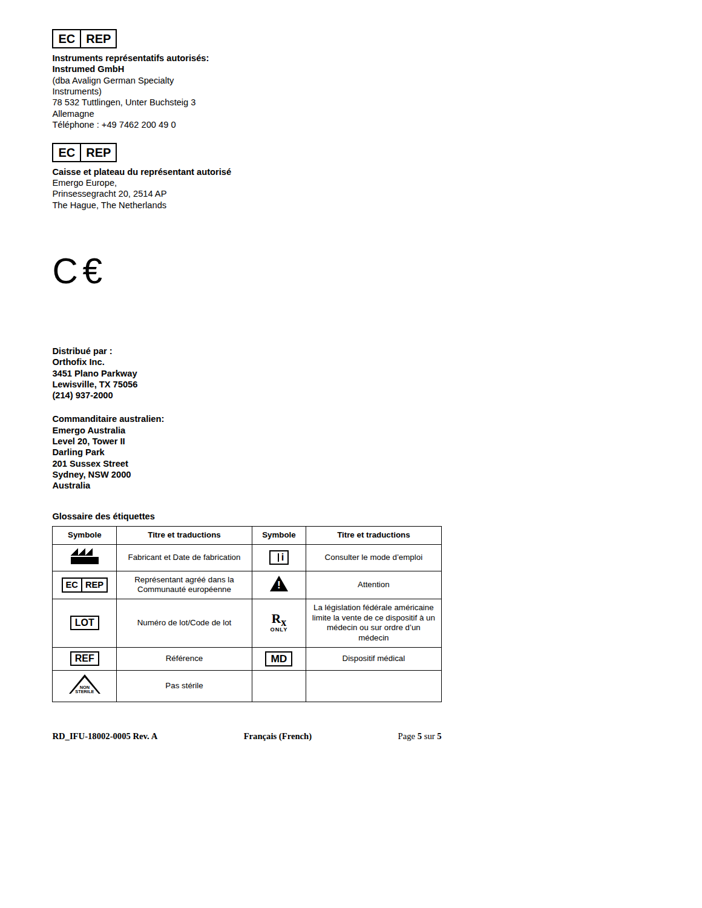EC REP
Instruments représentatifs autorisés:
Instrumed GmbH
(dba Avalign German Specialty
Instruments)
78 532 Tuttlingen, Unter Buchsteig 3
Allemagne
Téléphone : +49 7462 200 49 0
EC REP
Caisse et plateau du représentant autorisé
Emergo Europe,
Prinsessegracht 20, 2514 AP
The Hague, The Netherlands
C €
Distribué par :
Orthofix Inc.
3451 Plano Parkway
Lewisville, TX 75056
(214) 937-2000
Commanditaire australien:
Emergo Australia
Level 20, Tower II
Darling Park
201 Sussex Street
Sydney, NSW 2000
Australia
Glossaire des étiquettes
| Symbole | Titre et traductions | Symbole | Titre et traductions |
| --- | --- | --- | --- |
| | Fabricant et Date de fabrication | i | Consulter le mode d’emploi |
| EC REP | Représentant agréé dans la Communauté européenne | | Attention |
| LOT | Numéro de lot/Code de lot | R x ONLY | La législation fédérale américaine limite la vente de ce dispositif à un médecin ou sur ordre d’un médecin |
| REF | Référence | MD | Dispositif médical |
| NON STERILE | Pas stérile | | |
RD_IFU-18002-0005 Rev. A
Français (French)
Page 5 sur 5